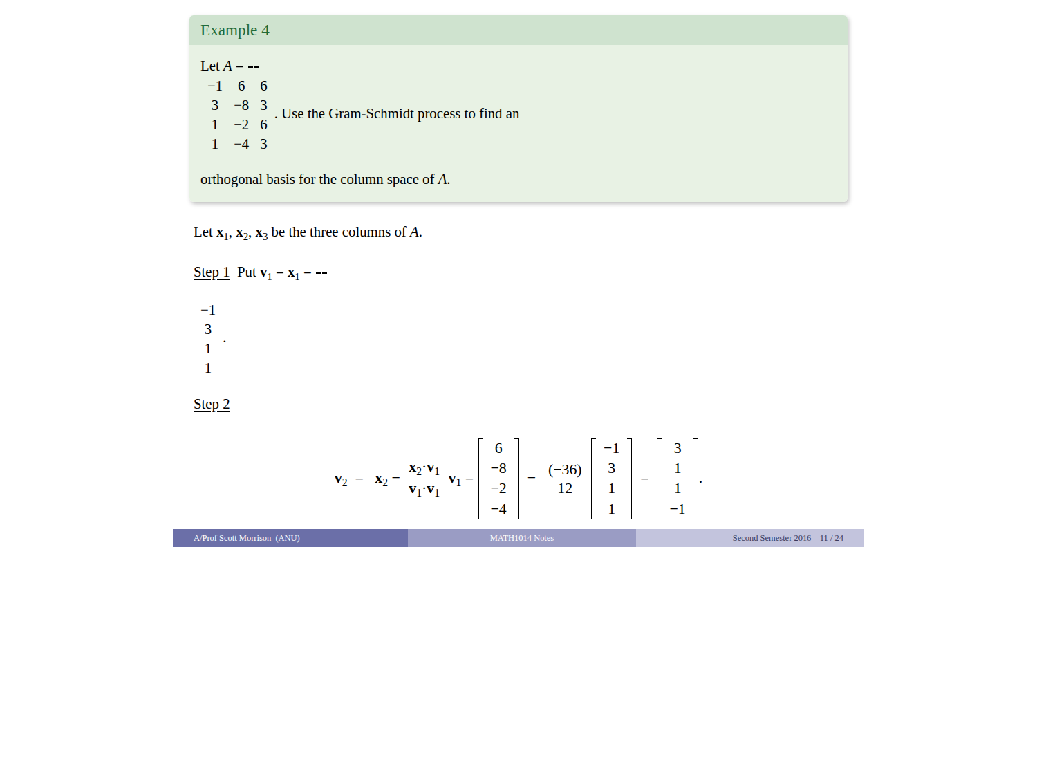Example 4
Let A =
| −1 | 6 | 6 |
| 3 | −8 | 3 |
| 1 | −2 | 6 |
| 1 | −4 | 3 |
. Use the Gram-Schmidt process to find an
orthogonal basis for the column space of A.
Let x1, x2, x3 be the three columns of A.
Step 1 Put v1 = x1 =
| −1 |
| 3 |
| 1 |
| 1 |
.
Step 2
v2 = x2 − x2·v1 v1·v1 v1 =
| 6 |
| −8 |
| −2 |
| −4 |
− (−36) 12
| −1 |
| 3 |
| 1 |
| 1 |
=
| 3 |
| 1 |
| 1 |
| −1 |
.
A/Prof Scott Morrison (ANU)
MATH1014 Notes
Second Semester 2016 11 / 24